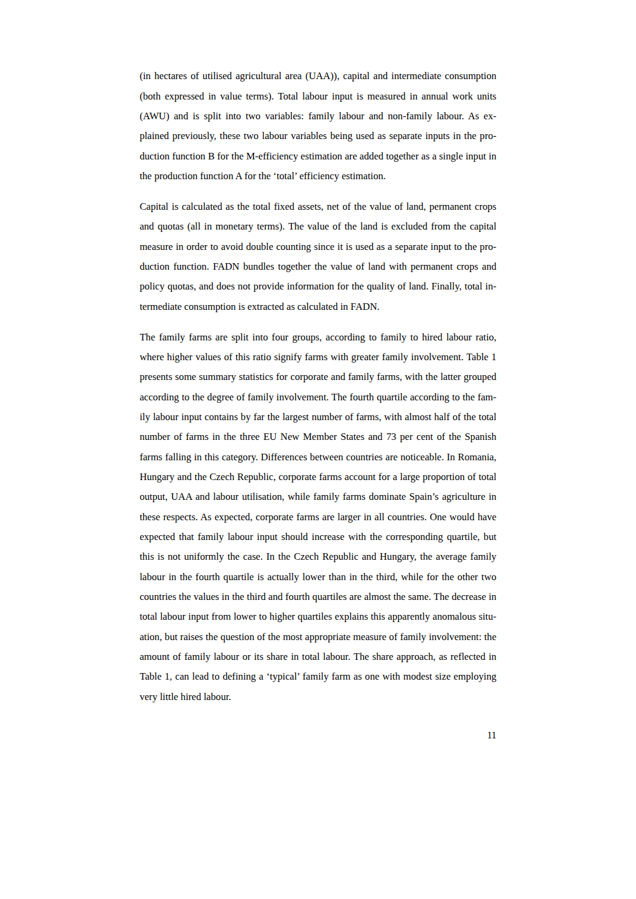(in hectares of utilised agricultural area (UAA)), capital and intermediate consumption (both expressed in value terms). Total labour input is measured in annual work units (AWU) and is split into two variables: family labour and non-family labour. As explained previously, these two labour variables being used as separate inputs in the production function B for the M-efficiency estimation are added together as a single input in the production function A for the ‘total’ efficiency estimation.
Capital is calculated as the total fixed assets, net of the value of land, permanent crops and quotas (all in monetary terms). The value of the land is excluded from the capital measure in order to avoid double counting since it is used as a separate input to the production function. FADN bundles together the value of land with permanent crops and policy quotas, and does not provide information for the quality of land. Finally, total intermediate consumption is extracted as calculated in FADN.
The family farms are split into four groups, according to family to hired labour ratio, where higher values of this ratio signify farms with greater family involvement. Table 1 presents some summary statistics for corporate and family farms, with the latter grouped according to the degree of family involvement. The fourth quartile according to the family labour input contains by far the largest number of farms, with almost half of the total number of farms in the three EU New Member States and 73 per cent of the Spanish farms falling in this category. Differences between countries are noticeable. In Romania, Hungary and the Czech Republic, corporate farms account for a large proportion of total output, UAA and labour utilisation, while family farms dominate Spain’s agriculture in these respects. As expected, corporate farms are larger in all countries. One would have expected that family labour input should increase with the corresponding quartile, but this is not uniformly the case. In the Czech Republic and Hungary, the average family labour in the fourth quartile is actually lower than in the third, while for the other two countries the values in the third and fourth quartiles are almost the same. The decrease in total labour input from lower to higher quartiles explains this apparently anomalous situation, but raises the question of the most appropriate measure of family involvement: the amount of family labour or its share in total labour. The share approach, as reflected in Table 1, can lead to defining a ‘typical’ family farm as one with modest size employing very little hired labour.
11